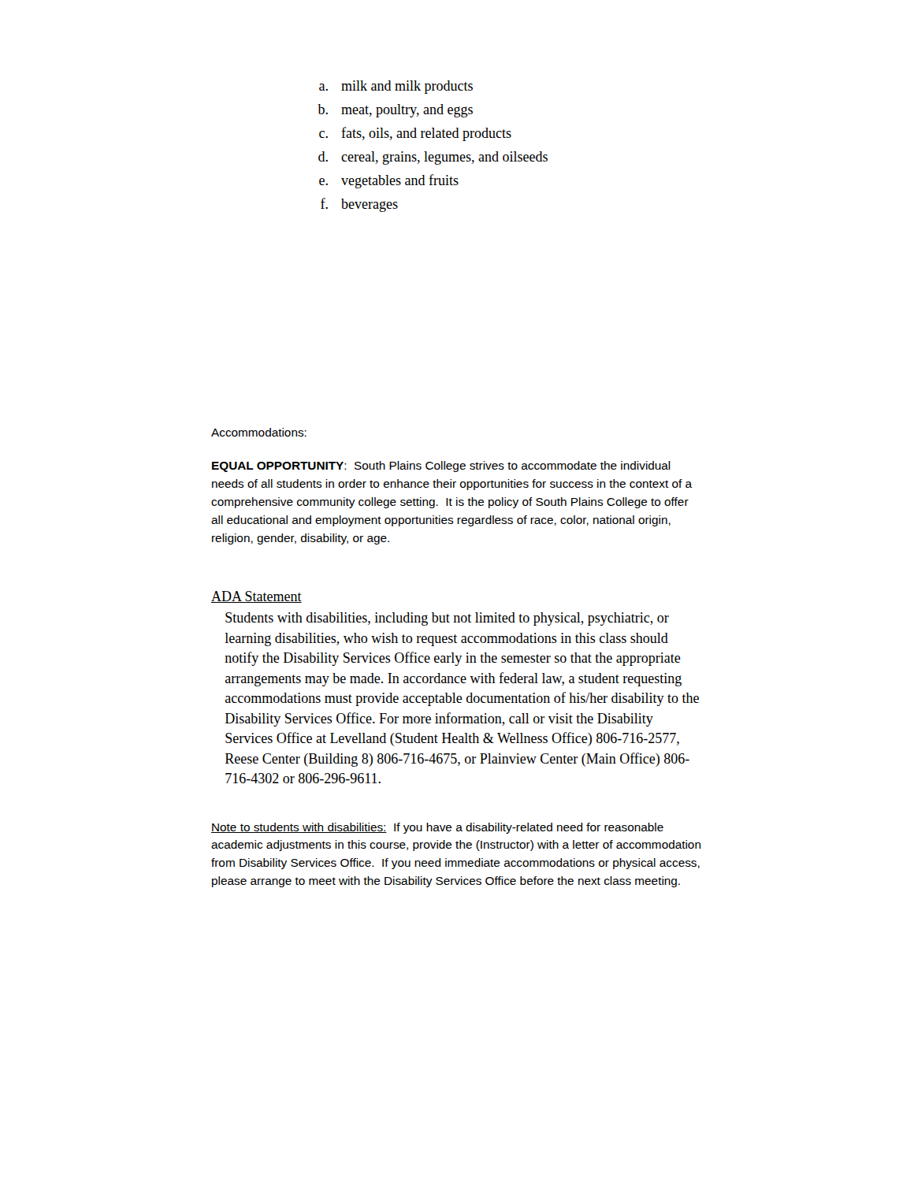milk and milk products
meat, poultry, and eggs
fats, oils, and related products
cereal, grains, legumes, and oilseeds
vegetables and fruits
beverages
Accommodations:
EQUAL OPPORTUNITY: South Plains College strives to accommodate the individual needs of all students in order to enhance their opportunities for success in the context of a comprehensive community college setting. It is the policy of South Plains College to offer all educational and employment opportunities regardless of race, color, national origin, religion, gender, disability, or age.
ADA Statement
Students with disabilities, including but not limited to physical, psychiatric, or learning disabilities, who wish to request accommodations in this class should notify the Disability Services Office early in the semester so that the appropriate arrangements may be made. In accordance with federal law, a student requesting accommodations must provide acceptable documentation of his/her disability to the Disability Services Office. For more information, call or visit the Disability Services Office at Levelland (Student Health & Wellness Office) 806-716-2577, Reese Center (Building 8) 806-716-4675, or Plainview Center (Main Office) 806-716-4302 or 806-296-9611.
Note to students with disabilities: If you have a disability-related need for reasonable academic adjustments in this course, provide the (Instructor) with a letter of accommodation from Disability Services Office. If you need immediate accommodations or physical access, please arrange to meet with the Disability Services Office before the next class meeting.